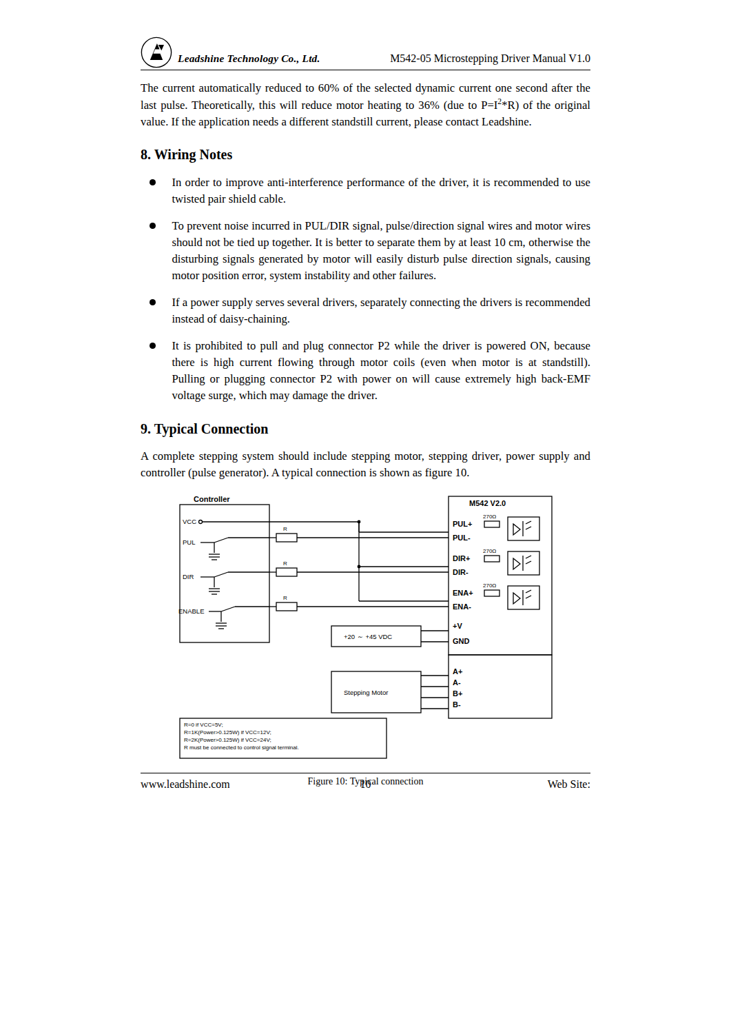Leadshine Technology Co., Ltd.
M542-05 Microstepping Driver Manual V1.0
The current automatically reduced to 60% of the selected dynamic current one second after the last pulse. Theoretically, this will reduce motor heating to 36% (due to P=I2*R) of the original value. If the application needs a different standstill current, please contact Leadshine.
8. Wiring Notes
In order to improve anti-interference performance of the driver, it is recommended to use twisted pair shield cable.
To prevent noise incurred in PUL/DIR signal, pulse/direction signal wires and motor wires should not be tied up together. It is better to separate them by at least 10 cm, otherwise the disturbing signals generated by motor will easily disturb pulse direction signals, causing motor position error, system instability and other failures.
If a power supply serves several drivers, separately connecting the drivers is recommended instead of daisy-chaining.
It is prohibited to pull and plug connector P2 while the driver is powered ON, because there is high current flowing through motor coils (even when motor is at standstill). Pulling or plugging connector P2 with power on will cause extremely high back-EMF voltage surge, which may damage the driver.
9. Typical Connection
A complete stepping system should include stepping motor, stepping driver, power supply and controller (pulse generator). A typical connection is shown as figure 10.
Controller M542 V2.0 VCC PUL R DIR R ENABLE R PUL+ PUL- DIR+ DIR- ENA+ ENA- 270Ω 270Ω 270Ω +20 ～ +45 VDC +V GND Stepping Motor A+ A- B+ B- R=0 if VCC=5V; R=1K(Power>0.125W) if VCC=12V; R=2K(Power>0.125W) if VCC=24V; R must be connected to control signal terminal.
Figure 10: Typical connection
www.leadshine.com
10
Web Site: